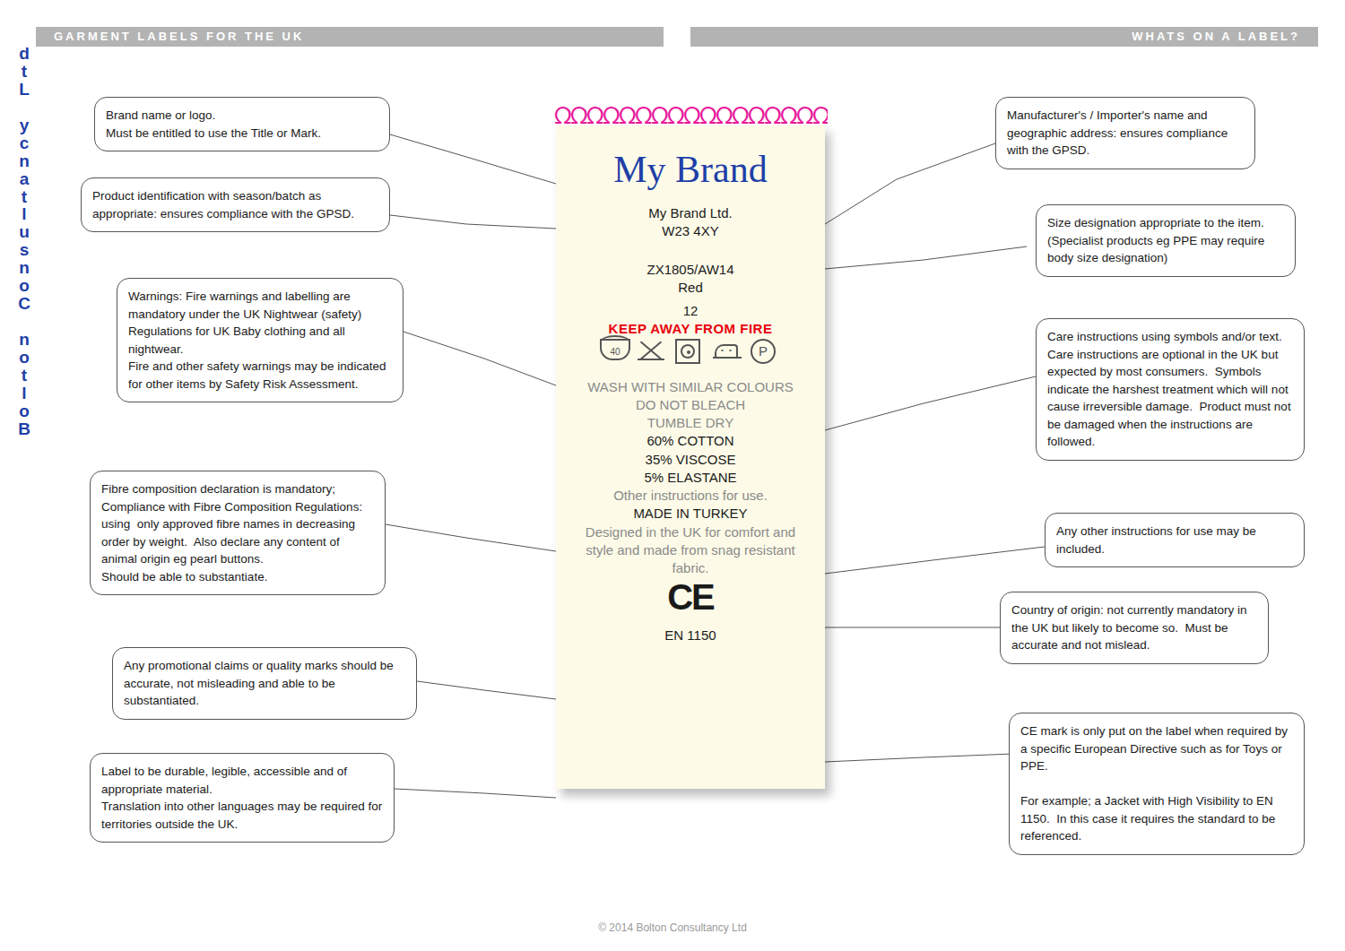GARMENT LABELS FOR THE UK
WHATS ON A LABEL?
dtL ycnatlusnoC notloB
ᘯᘯᘯᘯᘯᘯᘯᘯᘯᘯᘯᘯᘯᘯᘯᘯᘯᘯᘯᘯᘯᘯᘯᘯᘯᘯᘯᘯᘯᘯ
My Brand
My Brand Ltd.
W23 4XY
ZX1805/AW14
Red
12
KEEP AWAY FROM FIRE
40
• •
P
WASH WITH SIMILAR COLOURS
DO NOT BLEACH
TUMBLE DRY
60% COTTON
35% VISCOSE
5% ELASTANE
Other instructions for use.
MADE IN TURKEY
Designed in the UK for comfort and style and made from snag resistant fabric.
CE
EN 1150
Brand name or logo.
Must be entitled to use the Title or Mark.
Product identification with season/batch as appropriate: ensures compliance with the GPSD.
Warnings: Fire warnings and labelling are mandatory under the UK Nightwear (safety) Regulations for UK Baby clothing and all nightwear.
Fire and other safety warnings may be indicated for other items by Safety Risk Assessment.
Fibre composition declaration is mandatory; Compliance with Fibre Composition Regulations: using only approved fibre names in decreasing order by weight. Also declare any content of animal origin eg pearl buttons.
Should be able to substantiate.
Any promotional claims or quality marks should be accurate, not misleading and able to be substantiated.
Label to be durable, legible, accessible and of appropriate material.
Translation into other languages may be required for territories outside the UK.
Manufacturer's / Importer's name and geographic address: ensures compliance with the GPSD.
Size designation appropriate to the item. (Specialist products eg PPE may require body size designation)
Care instructions using symbols and/or text. Care instructions are optional in the UK but expected by most consumers. Symbols indicate the harshest treatment which will not cause irreversible damage. Product must not be damaged when the instructions are followed.
Any other instructions for use may be included.
Country of origin: not currently mandatory in the UK but likely to become so. Must be accurate and not mislead.
CE mark is only put on the label when required by a specific European Directive such as for Toys or PPE.
For example; a Jacket with High Visibility to EN 1150. In this case it requires the standard to be referenced.
© 2014 Bolton Consultancy Ltd